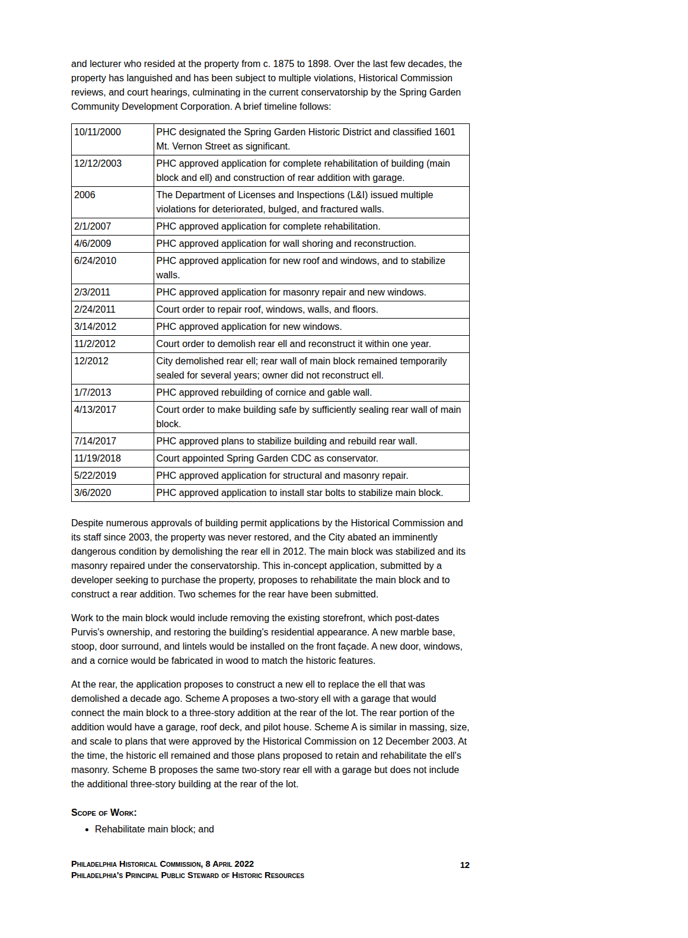and lecturer who resided at the property from c. 1875 to 1898. Over the last few decades, the property has languished and has been subject to multiple violations, Historical Commission reviews, and court hearings, culminating in the current conservatorship by the Spring Garden Community Development Corporation. A brief timeline follows:
| 10/11/2000 | PHC designated the Spring Garden Historic District and classified 1601 Mt. Vernon Street as significant. |
| 12/12/2003 | PHC approved application for complete rehabilitation of building (main block and ell) and construction of rear addition with garage. |
| 2006 | The Department of Licenses and Inspections (L&I) issued multiple violations for deteriorated, bulged, and fractured walls. |
| 2/1/2007 | PHC approved application for complete rehabilitation. |
| 4/6/2009 | PHC approved application for wall shoring and reconstruction. |
| 6/24/2010 | PHC approved application for new roof and windows, and to stabilize walls. |
| 2/3/2011 | PHC approved application for masonry repair and new windows. |
| 2/24/2011 | Court order to repair roof, windows, walls, and floors. |
| 3/14/2012 | PHC approved application for new windows. |
| 11/2/2012 | Court order to demolish rear ell and reconstruct it within one year. |
| 12/2012 | City demolished rear ell; rear wall of main block remained temporarily sealed for several years; owner did not reconstruct ell. |
| 1/7/2013 | PHC approved rebuilding of cornice and gable wall. |
| 4/13/2017 | Court order to make building safe by sufficiently sealing rear wall of main block. |
| 7/14/2017 | PHC approved plans to stabilize building and rebuild rear wall. |
| 11/19/2018 | Court appointed Spring Garden CDC as conservator. |
| 5/22/2019 | PHC approved application for structural and masonry repair. |
| 3/6/2020 | PHC approved application to install star bolts to stabilize main block. |
Despite numerous approvals of building permit applications by the Historical Commission and its staff since 2003, the property was never restored, and the City abated an imminently dangerous condition by demolishing the rear ell in 2012. The main block was stabilized and its masonry repaired under the conservatorship. This in-concept application, submitted by a developer seeking to purchase the property, proposes to rehabilitate the main block and to construct a rear addition. Two schemes for the rear have been submitted.
Work to the main block would include removing the existing storefront, which post-dates Purvis's ownership, and restoring the building's residential appearance. A new marble base, stoop, door surround, and lintels would be installed on the front façade. A new door, windows, and a cornice would be fabricated in wood to match the historic features.
At the rear, the application proposes to construct a new ell to replace the ell that was demolished a decade ago. Scheme A proposes a two-story ell with a garage that would connect the main block to a three-story addition at the rear of the lot. The rear portion of the addition would have a garage, roof deck, and pilot house. Scheme A is similar in massing, size, and scale to plans that were approved by the Historical Commission on 12 December 2003. At the time, the historic ell remained and those plans proposed to retain and rehabilitate the ell's masonry. Scheme B proposes the same two-story rear ell with a garage but does not include the additional three-story building at the rear of the lot.
Scope of Work:
Rehabilitate main block; and
12
Philadelphia Historical Commission, 8 April 2022
Philadelphia's Principal Public Steward of Historic Resources